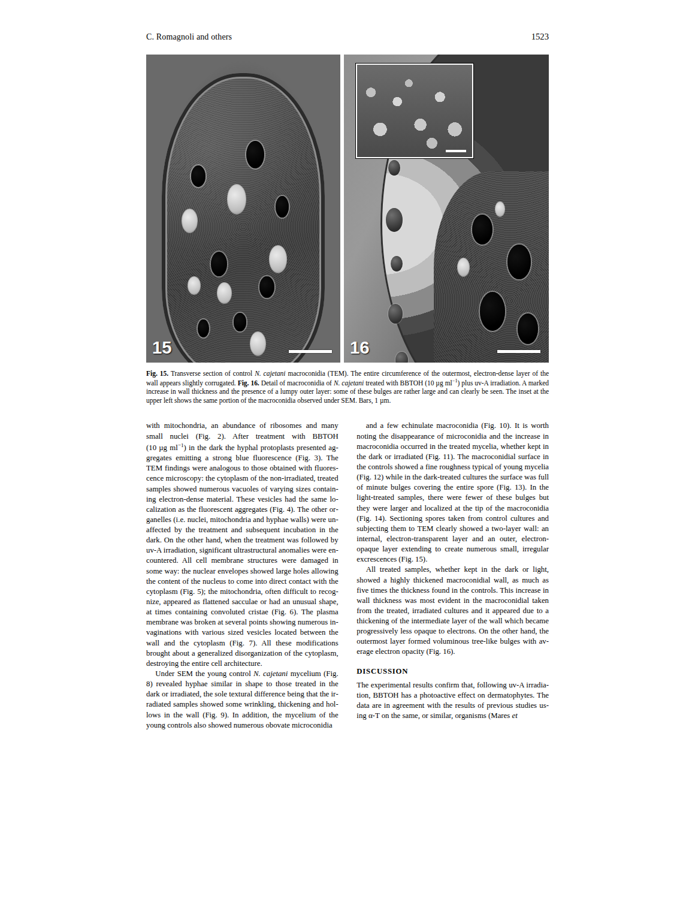C. Romagnoli and others
1523
15
16
Fig. 15. Transverse section of control N. cajetani macroconidia (TEM). The entire circumference of the outermost, electron-dense layer of the wall appears slightly corrugated. Fig. 16. Detail of macroconidia of N. cajetani treated with BBTOH (10 µg ml−1) plus uv-A irradiation. A marked increase in wall thickness and the presence of a lumpy outer layer: some of these bulges are rather large and can clearly be seen. The inset at the upper left shows the same portion of the macroconidia observed under SEM. Bars, 1 µm.
with mitochondria, an abundance of ribosomes and many small nuclei (Fig. 2). After treatment with BBTOH (10 µg ml−1) in the dark the hyphal protoplasts presented aggregates emitting a strong blue fluorescence (Fig. 3). The TEM findings were analogous to those obtained with fluorescence microscopy: the cytoplasm of the non-irradiated, treated samples showed numerous vacuoles of varying sizes containing electron-dense material. These vesicles had the same localization as the fluorescent aggregates (Fig. 4). The other organelles (i.e. nuclei, mitochondria and hyphae walls) were unaffected by the treatment and subsequent incubation in the dark. On the other hand, when the treatment was followed by uv-A irradiation, significant ultrastructural anomalies were encountered. All cell membrane structures were damaged in some way: the nuclear envelopes showed large holes allowing the content of the nucleus to come into direct contact with the cytoplasm (Fig. 5); the mitochondria, often difficult to recognize, appeared as flattened sacculae or had an unusual shape, at times containing convoluted cristae (Fig. 6). The plasma membrane was broken at several points showing numerous invaginations with various sized vesicles located between the wall and the cytoplasm (Fig. 7). All these modifications brought about a generalized disorganization of the cytoplasm, destroying the entire cell architecture.
Under SEM the young control N. cajetani mycelium (Fig. 8) revealed hyphae similar in shape to those treated in the dark or irradiated, the sole textural difference being that the irradiated samples showed some wrinkling, thickening and hollows in the wall (Fig. 9). In addition, the mycelium of the young controls also showed numerous obovate microconidia
and a few echinulate macroconidia (Fig. 10). It is worth noting the disappearance of microconidia and the increase in macroconidia occurred in the treated mycelia, whether kept in the dark or irradiated (Fig. 11). The macroconidial surface in the controls showed a fine roughness typical of young mycelia (Fig. 12) while in the dark-treated cultures the surface was full of minute bulges covering the entire spore (Fig. 13). In the light-treated samples, there were fewer of these bulges but they were larger and localized at the tip of the macroconidia (Fig. 14). Sectioning spores taken from control cultures and subjecting them to TEM clearly showed a two-layer wall: an internal, electron-transparent layer and an outer, electron-opaque layer extending to create numerous small, irregular excrescences (Fig. 15).
All treated samples, whether kept in the dark or light, showed a highly thickened macroconidial wall, as much as five times the thickness found in the controls. This increase in wall thickness was most evident in the macroconidial taken from the treated, irradiated cultures and it appeared due to a thickening of the intermediate layer of the wall which became progressively less opaque to electrons. On the other hand, the outermost layer formed voluminous tree-like bulges with average electron opacity (Fig. 16).
DISCUSSION
The experimental results confirm that, following uv-A irradiation, BBTOH has a photoactive effect on dermatophytes. The data are in agreement with the results of previous studies using α-T on the same, or similar, organisms (Mares et